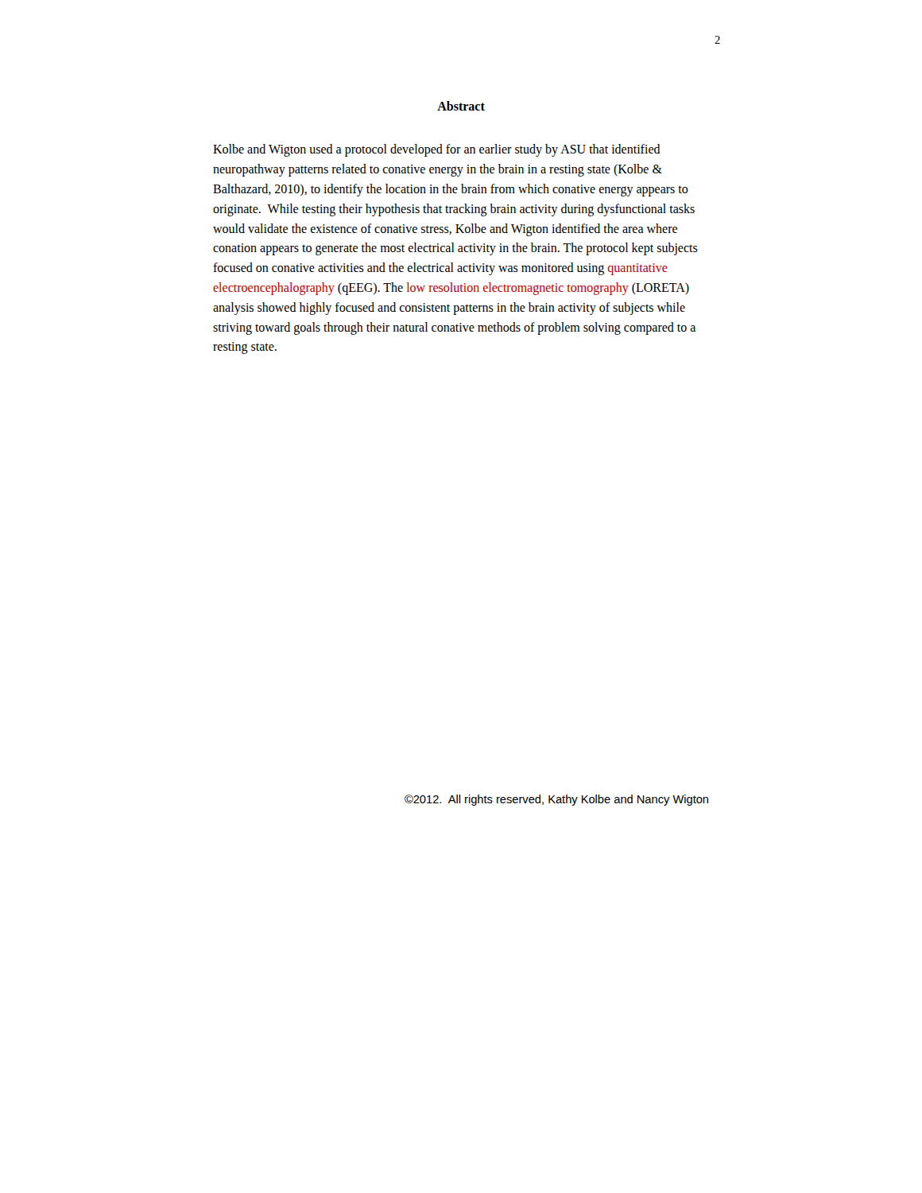2
Abstract
Kolbe and Wigton used a protocol developed for an earlier study by ASU that identified neuropathway patterns related to conative energy in the brain in a resting state (Kolbe & Balthazard, 2010), to identify the location in the brain from which conative energy appears to originate. While testing their hypothesis that tracking brain activity during dysfunctional tasks would validate the existence of conative stress, Kolbe and Wigton identified the area where conation appears to generate the most electrical activity in the brain. The protocol kept subjects focused on conative activities and the electrical activity was monitored using quantitative electroencephalography (qEEG). The low resolution electromagnetic tomography (LORETA) analysis showed highly focused and consistent patterns in the brain activity of subjects while striving toward goals through their natural conative methods of problem solving compared to a resting state.
©2012. All rights reserved, Kathy Kolbe and Nancy Wigton